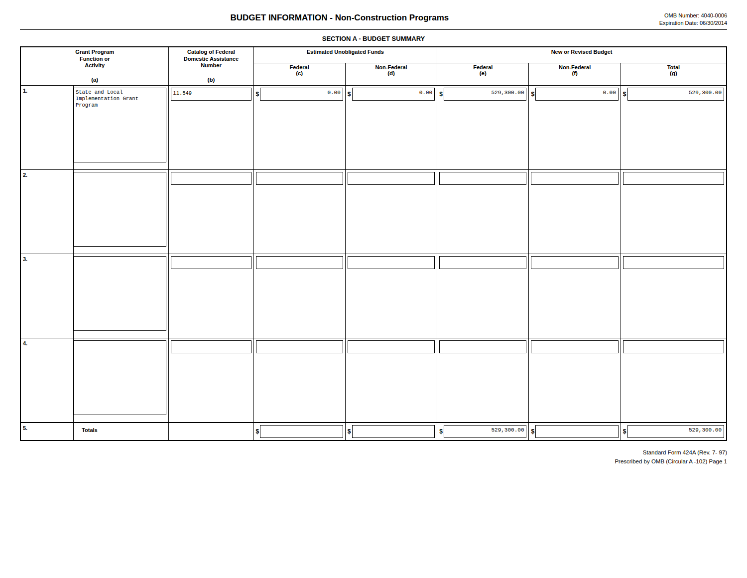BUDGET INFORMATION - Non-Construction Programs
OMB Number: 4040-0006
Expiration Date: 06/30/2014
SECTION A - BUDGET SUMMARY
| Grant Program Function or Activity (a) | Catalog of Federal Domestic Assistance Number (b) | Estimated Unobligated Funds | New or Revised Budget |
| --- | --- | --- | --- |
| Federal (c) | Non-Federal (d) | Federal (e) | Non-Federal (f) | Total (g) |
| 1. | State and Local Implementation Grant Program | 11.549 | $ 0.00 | $ 0.00 | $ 529,300.00 | $ 0.00 | $ 529,300.00 |
| 2. | | | | | | | |
| 3. | | | | | | | |
| 4. | | | | | | | |
| 5. | Totals | | $ | $ | $ 529,300.00 | $ | $ 529,300.00 |
Standard Form 424A (Rev. 7- 97)
Prescribed by OMB (Circular A -102) Page 1